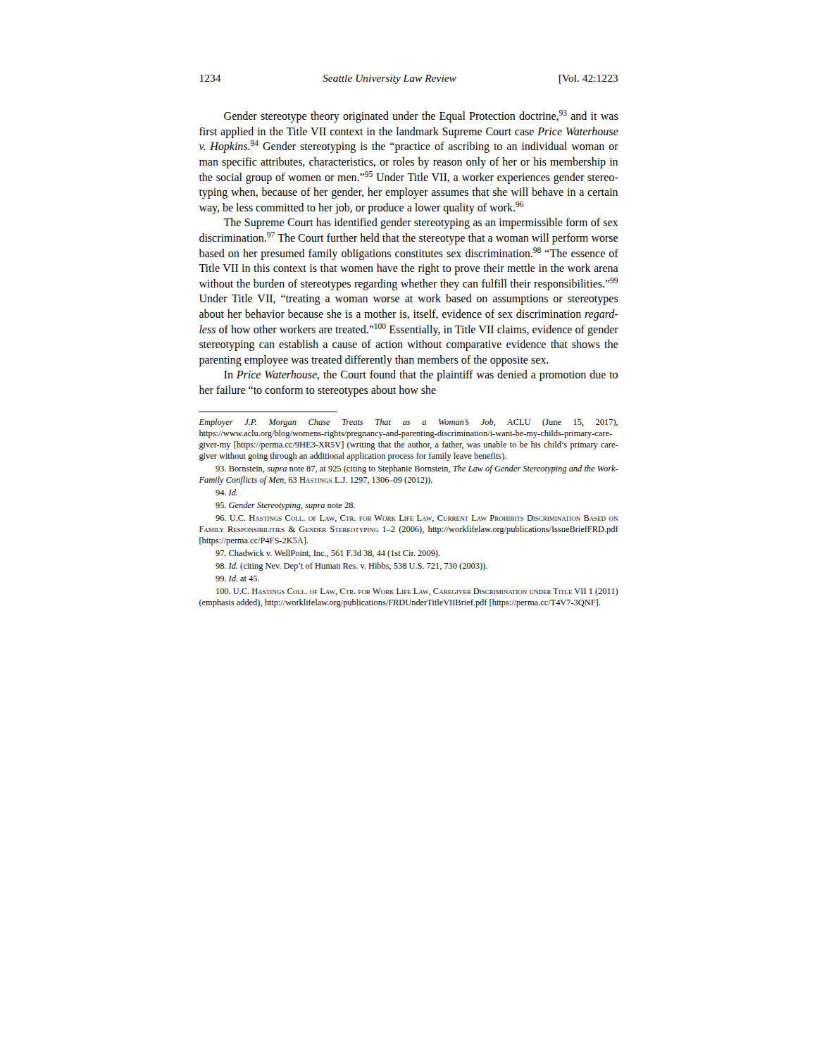1234 Seattle University Law Review [Vol. 42:1223
Gender stereotype theory originated under the Equal Protection doctrine,93 and it was first applied in the Title VII context in the landmark Supreme Court case Price Waterhouse v. Hopkins.94 Gender stereotyping is the “practice of ascribing to an individual woman or man specific attributes, characteristics, or roles by reason only of her or his membership in the social group of women or men.”95 Under Title VII, a worker experiences gender stereotyping when, because of her gender, her employer assumes that she will behave in a certain way, be less committed to her job, or produce a lower quality of work.96
The Supreme Court has identified gender stereotyping as an impermissible form of sex discrimination.97 The Court further held that the stereotype that a woman will perform worse based on her presumed family obligations constitutes sex discrimination.98 “The essence of Title VII in this context is that women have the right to prove their mettle in the work arena without the burden of stereotypes regarding whether they can fulfill their responsibilities.”99 Under Title VII, “treating a woman worse at work based on assumptions or stereotypes about her behavior because she is a mother is, itself, evidence of sex discrimination regardless of how other workers are treated.”100 Essentially, in Title VII claims, evidence of gender stereotyping can establish a cause of action without comparative evidence that shows the parenting employee was treated differently than members of the opposite sex.
In Price Waterhouse, the Court found that the plaintiff was denied a promotion due to her failure “to conform to stereotypes about how she
Employer J.P. Morgan Chase Treats That as a Woman’s Job, ACLU (June 15, 2017), https://www.aclu.org/blog/womens-rights/pregnancy-and-parenting-discrimination/i-want-be-my-childs-primary-caregiver-my [https://perma.cc/9HE3-XR5V] (writing that the author, a father, was unable to be his child’s primary caregiver without going through an additional application process for family leave benefits).
93. Bornstein, supra note 87, at 925 (citing to Stephanie Bornstein, The Law of Gender Stereotyping and the Work-Family Conflicts of Men, 63 Hastings L.J. 1297, 1306–09 (2012)).
94. Id.
95. Gender Stereotyping, supra note 28.
96. U.C. Hastings Coll. of Law, Ctr. for Work Life Law, Current Law Prohibits Discrimination Based on Family Responsibilities & Gender Stereotyping 1–2 (2006), http://worklifelaw.org/publications/IssueBriefFRD.pdf [https://perma.cc/P4FS-2K5A].
97. Chadwick v. WellPoint, Inc., 561 F.3d 38, 44 (1st Cir. 2009).
98. Id. (citing Nev. Dep’t of Human Res. v. Hibbs, 538 U.S. 721, 730 (2003)).
99. Id. at 45.
100. U.C. Hastings Coll. of Law, Ctr. for Work Life Law, Caregiver Discrimination under Title VII 1 (2011) (emphasis added), http://worklifelaw.org/publications/FRDUnderTitleVIIBrief.pdf [https://perma.cc/T4V7-3QNF].